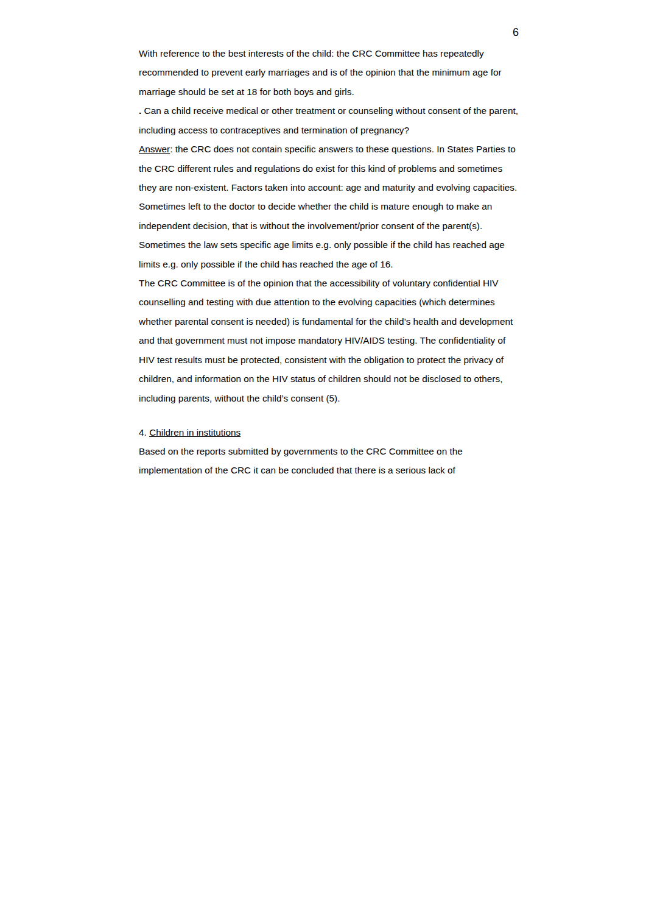6
With reference to the best interests of the child: the CRC Committee has repeatedly recommended to prevent early marriages and is of the opinion that the minimum age for marriage should be set at 18 for both boys and girls.
. Can a child receive medical or other treatment or counseling without consent of the parent, including access to contraceptives and termination of pregnancy?
Answer: the CRC does not contain specific answers to these questions. In States Parties to the CRC different rules and regulations do exist for this kind of problems and sometimes they are non-existent. Factors taken into account: age and maturity and evolving capacities. Sometimes left to the doctor to decide whether the child is mature enough to make an independent decision, that is without the involvement/prior consent of the parent(s). Sometimes the law sets specific age limits e.g. only possible if the child has reached age limits e.g. only possible if the child has reached the age of 16.
The CRC Committee is of the opinion that the accessibility of voluntary confidential HIV counselling and testing with due attention to the evolving capacities (which determines whether parental consent is needed) is fundamental for the child’s health and development and that government must not impose mandatory HIV/AIDS testing. The confidentiality of HIV test results must be protected, consistent with the obligation to protect the privacy of children, and information on the HIV status of children should not be disclosed to others, including parents, without the child’s consent (5).
4. Children in institutions
Based on the reports submitted by governments to the CRC Committee on the implementation of the CRC it can be concluded that there is a serious lack of